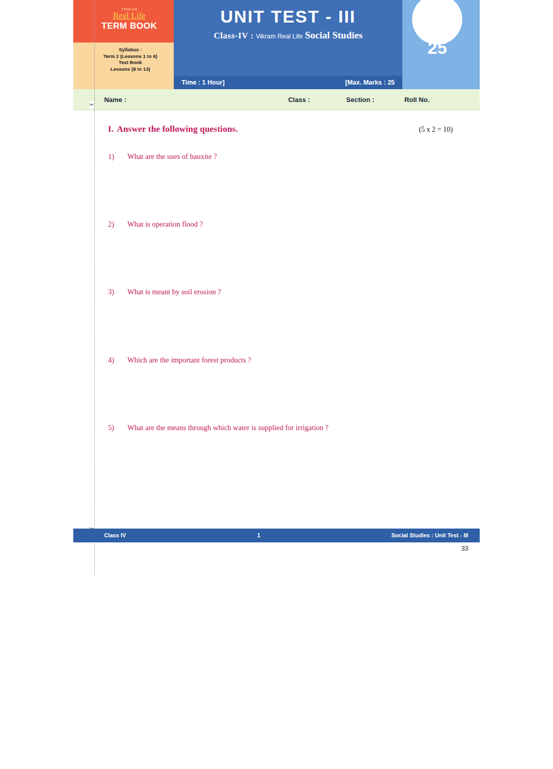✂
✂
VIKRAM
Real Life
TERM BOOK
Syllabus :
Term 2 (Lessons 1 to 6)
Text Book
Lessons (8 to 13)
UNIT TEST - III
Class-IV : Vikram Real Life Social Studies
Time : 1 Hour] [Max. Marks : 25
25
Name :
Class :
Section :
Roll No.
I. Answer the following questions.
(5 x 2 = 10)
1) What are the uses of bauxite ?
2) What is operation flood ?
3) What is meant by soil erosion ?
4) Which are the important forest products ?
5) What are the means through which water is supplied for irrigation ?
Class IV
1
Social Studies : Unit Test - III
33